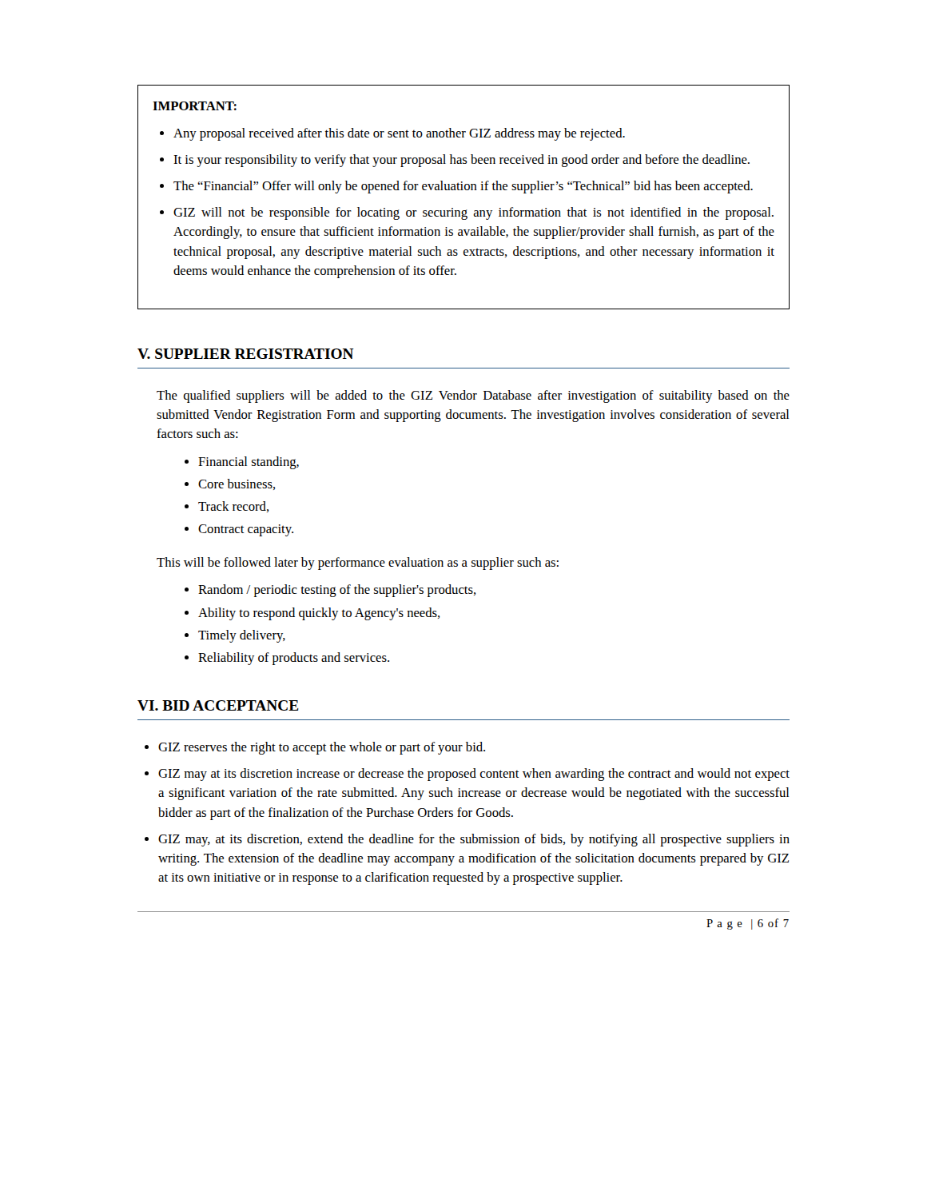IMPORTANT:
Any proposal received after this date or sent to another GIZ address may be rejected.
It is your responsibility to verify that your proposal has been received in good order and before the deadline.
The “Financial” Offer will only be opened for evaluation if the supplier’s “Technical” bid has been accepted.
GIZ will not be responsible for locating or securing any information that is not identified in the proposal. Accordingly, to ensure that sufficient information is available, the supplier/provider shall furnish, as part of the technical proposal, any descriptive material such as extracts, descriptions, and other necessary information it deems would enhance the comprehension of its offer.
V. SUPPLIER REGISTRATION
The qualified suppliers will be added to the GIZ Vendor Database after investigation of suitability based on the submitted Vendor Registration Form and supporting documents. The investigation involves consideration of several factors such as:
Financial standing,
Core business,
Track record,
Contract capacity.
This will be followed later by performance evaluation as a supplier such as:
Random / periodic testing of the supplier's products,
Ability to respond quickly to Agency's needs,
Timely delivery,
Reliability of products and services.
VI. BID ACCEPTANCE
GIZ reserves the right to accept the whole or part of your bid.
GIZ may at its discretion increase or decrease the proposed content when awarding the contract and would not expect a significant variation of the rate submitted. Any such increase or decrease would be negotiated with the successful bidder as part of the finalization of the Purchase Orders for Goods.
GIZ may, at its discretion, extend the deadline for the submission of bids, by notifying all prospective suppliers in writing. The extension of the deadline may accompany a modification of the solicitation documents prepared by GIZ at its own initiative or in response to a clarification requested by a prospective supplier.
P a g e | 6 of 7